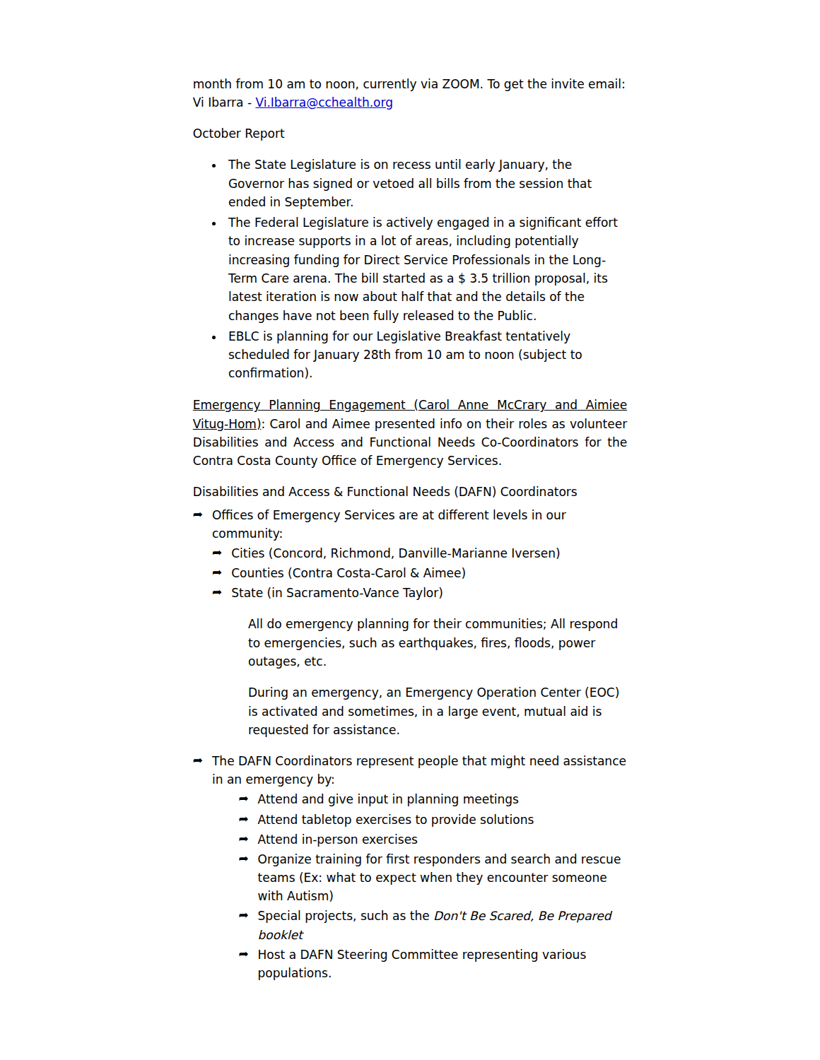month from 10 am to noon, currently via ZOOM. To get the invite email: Vi Ibarra - Vi.Ibarra@cchealth.org
October Report
The State Legislature is on recess until early January, the Governor has signed or vetoed all bills from the session that ended in September.
The Federal Legislature is actively engaged in a significant effort to increase supports in a lot of areas, including potentially increasing funding for Direct Service Professionals in the Long-Term Care arena. The bill started as a $ 3.5 trillion proposal, its latest iteration is now about half that and the details of the changes have not been fully released to the Public.
EBLC is planning for our Legislative Breakfast tentatively scheduled for January 28th from 10 am to noon (subject to confirmation).
Emergency Planning Engagement (Carol Anne McCrary and Aimiee Vitug-Hom): Carol and Aimee presented info on their roles as volunteer Disabilities and Access and Functional Needs Co-Coordinators for the Contra Costa County Office of Emergency Services.
Disabilities and Access & Functional Needs (DAFN) Coordinators
Offices of Emergency Services are at different levels in our community:
Cities (Concord, Richmond, Danville-Marianne Iversen)
Counties (Contra Costa-Carol & Aimee)
State (in Sacramento-Vance Taylor)
All do emergency planning for their communities; All respond to emergencies, such as earthquakes, fires, floods, power outages, etc.
During an emergency, an Emergency Operation Center (EOC) is activated and sometimes, in a large event, mutual aid is requested for assistance.
The DAFN Coordinators represent people that might need assistance in an emergency by:
Attend and give input in planning meetings
Attend tabletop exercises to provide solutions
Attend in-person exercises
Organize training for first responders and search and rescue teams (Ex: what to expect when they encounter someone with Autism)
Special projects, such as the Don't Be Scared, Be Prepared booklet
Host a DAFN Steering Committee representing various populations.